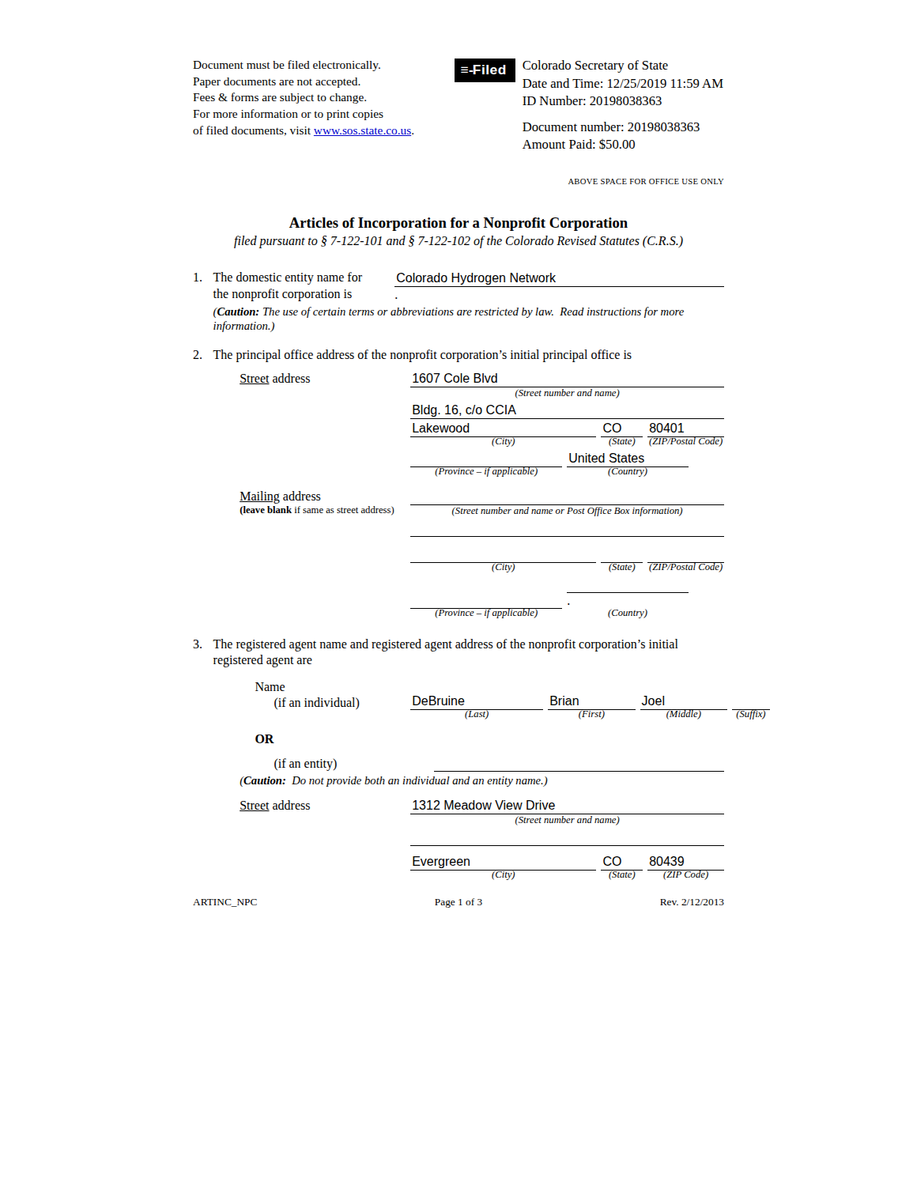Document must be filed electronically.
Paper documents are not accepted.
Fees & forms are subject to change.
For more information or to print copies
of filed documents, visit www.sos.state.co.us.
≡-Filed
Colorado Secretary of State
Date and Time: 12/25/2019 11:59 AM
ID Number: 20198038363
Document number: 20198038363
Amount Paid: $50.00
ABOVE SPACE FOR OFFICE USE ONLY
Articles of Incorporation for a Nonprofit Corporation
filed pursuant to § 7-122-101 and § 7-122-102 of the Colorado Revised Statutes (C.R.S.)
The domestic entity name for
the nonprofit corporation is
Colorado Hydrogen Network.
(Caution: The use of certain terms or abbreviations are restricted by law. Read instructions for more information.)
The principal office address of the nonprofit corporation’s initial principal office is
Street address
1607 Cole Blvd
(Street number and name)
Bldg. 16, c/o CCIA
Lakewood
CO
80401
(City)
(State)
(ZIP/Postal Code)
United States
(Province – if applicable)
(Country)
Mailing address (leave blank if same as street address)
(Street number and name or Post Office Box information)
(City)
(State)
(ZIP/Postal Code)
.
(Province – if applicable)
(Country)
The registered agent name and registered agent address of the nonprofit corporation’s initial registered agent are
Name
(if an individual)
DeBruine
Brian
Joel
(Last)
(First)
(Middle)
(Suffix)
OR
(if an entity)
(Caution: Do not provide both an individual and an entity name.)
Street address
1312 Meadow View Drive
(Street number and name)
Evergreen
CO
80439
(City)
(State)
(ZIP Code)
ARTINC_NPC
Page 1 of 3
Rev. 2/12/2013